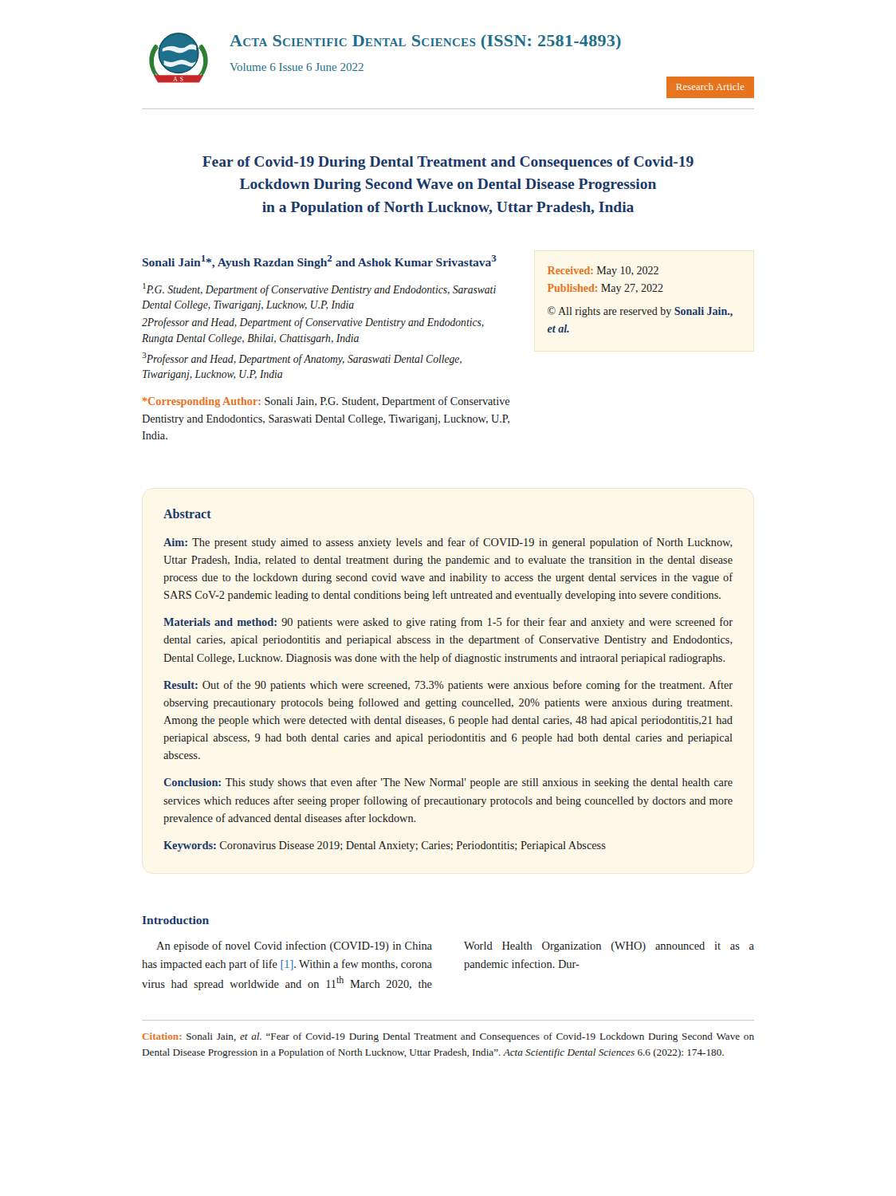A S
Acta Scientific Dental Sciences (ISSN: 2581-4893)
Volume 6 Issue 6 June 2022
Research Article
Fear of Covid-19 During Dental Treatment and Consequences of Covid-19
Lockdown During Second Wave on Dental Disease Progression
in a Population of North Lucknow, Uttar Pradesh, India
Sonali Jain1*, Ayush Razdan Singh2 and Ashok Kumar Srivastava3
1P.G. Student, Department of Conservative Dentistry and Endodontics, Saraswati Dental College, Tiwariganj, Lucknow, U.P, India
2Professor and Head, Department of Conservative Dentistry and Endodontics, Rungta Dental College, Bhilai, Chattisgarh, India
3Professor and Head, Department of Anatomy, Saraswati Dental College, Tiwariganj, Lucknow, U.P, India
*Corresponding Author: Sonali Jain, P.G. Student, Department of Conservative Dentistry and Endodontics, Saraswati Dental College, Tiwariganj, Lucknow, U.P, India.
Received: May 10, 2022
Published: May 27, 2022
© All rights are reserved by Sonali Jain., et al.
Abstract
Aim: The present study aimed to assess anxiety levels and fear of COVID-19 in general population of North Lucknow, Uttar Pradesh, India, related to dental treatment during the pandemic and to evaluate the transition in the dental disease process due to the lockdown during second covid wave and inability to access the urgent dental services in the vague of SARS CoV-2 pandemic leading to dental conditions being left untreated and eventually developing into severe conditions.
Materials and method: 90 patients were asked to give rating from 1-5 for their fear and anxiety and were screened for dental caries, apical periodontitis and periapical abscess in the department of Conservative Dentistry and Endodontics, Dental College, Lucknow. Diagnosis was done with the help of diagnostic instruments and intraoral periapical radiographs.
Result: Out of the 90 patients which were screened, 73.3% patients were anxious before coming for the treatment. After observing precautionary protocols being followed and getting councelled, 20% patients were anxious during treatment. Among the people which were detected with dental diseases, 6 people had dental caries, 48 had apical periodontitis,21 had periapical abscess, 9 had both dental caries and apical periodontitis and 6 people had both dental caries and periapical abscess.
Conclusion: This study shows that even after 'The New Normal' people are still anxious in seeking the dental health care services which reduces after seeing proper following of precautionary protocols and being councelled by doctors and more prevalence of advanced dental diseases after lockdown.
Keywords: Coronavirus Disease 2019; Dental Anxiety; Caries; Periodontitis; Periapical Abscess
Introduction
An episode of novel Covid infection (COVID-19) in China has impacted each part of life [1]. Within a few months, corona virus had spread worldwide and on 11th March 2020, the World Health Organization (WHO) announced it as a pandemic infection. Dur-
Citation: Sonali Jain, et al. “Fear of Covid-19 During Dental Treatment and Consequences of Covid-19 Lockdown During Second Wave on Dental Disease Progression in a Population of North Lucknow, Uttar Pradesh, India”. Acta Scientific Dental Sciences 6.6 (2022): 174-180.